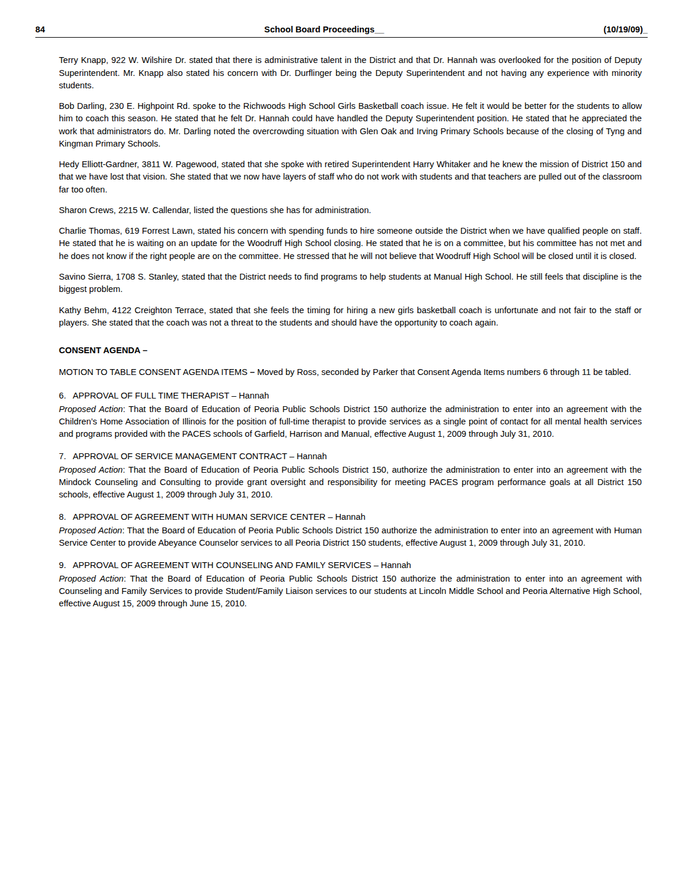84 School Board Proceedings__ (10/19/09)_
Terry Knapp, 922 W. Wilshire Dr. stated that there is administrative talent in the District and that Dr. Hannah was overlooked for the position of Deputy Superintendent. Mr. Knapp also stated his concern with Dr. Durflinger being the Deputy Superintendent and not having any experience with minority students.
Bob Darling, 230 E. Highpoint Rd. spoke to the Richwoods High School Girls Basketball coach issue. He felt it would be better for the students to allow him to coach this season. He stated that he felt Dr. Hannah could have handled the Deputy Superintendent position. He stated that he appreciated the work that administrators do. Mr. Darling noted the overcrowding situation with Glen Oak and Irving Primary Schools because of the closing of Tyng and Kingman Primary Schools.
Hedy Elliott-Gardner, 3811 W. Pagewood, stated that she spoke with retired Superintendent Harry Whitaker and he knew the mission of District 150 and that we have lost that vision. She stated that we now have layers of staff who do not work with students and that teachers are pulled out of the classroom far too often.
Sharon Crews, 2215 W. Callendar, listed the questions she has for administration.
Charlie Thomas, 619 Forrest Lawn, stated his concern with spending funds to hire someone outside the District when we have qualified people on staff. He stated that he is waiting on an update for the Woodruff High School closing. He stated that he is on a committee, but his committee has not met and he does not know if the right people are on the committee. He stressed that he will not believe that Woodruff High School will be closed until it is closed.
Savino Sierra, 1708 S. Stanley, stated that the District needs to find programs to help students at Manual High School. He still feels that discipline is the biggest problem.
Kathy Behm, 4122 Creighton Terrace, stated that she feels the timing for hiring a new girls basketball coach is unfortunate and not fair to the staff or players. She stated that the coach was not a threat to the students and should have the opportunity to coach again.
Consent Agenda –
MOTION TO TABLE CONSENT AGENDA ITEMS – Moved by Ross, seconded by Parker that Consent Agenda Items numbers 6 through 11 be tabled.
6. APPROVAL OF FULL TIME THERAPIST – Hannah
Proposed Action: That the Board of Education of Peoria Public Schools District 150 authorize the administration to enter into an agreement with the Children’s Home Association of Illinois for the position of full-time therapist to provide services as a single point of contact for all mental health services and programs provided with the PACES schools of Garfield, Harrison and Manual, effective August 1, 2009 through July 31, 2010.
7. APPROVAL OF SERVICE MANAGEMENT CONTRACT – Hannah
Proposed Action: That the Board of Education of Peoria Public Schools District 150, authorize the administration to enter into an agreement with the Mindock Counseling and Consulting to provide grant oversight and responsibility for meeting PACES program performance goals at all District 150 schools, effective August 1, 2009 through July 31, 2010.
8. APPROVAL OF AGREEMENT WITH HUMAN SERVICE CENTER – Hannah
Proposed Action: That the Board of Education of Peoria Public Schools District 150 authorize the administration to enter into an agreement with Human Service Center to provide Abeyance Counselor services to all Peoria District 150 students, effective August 1, 2009 through July 31, 2010.
9. APPROVAL OF AGREEMENT WITH COUNSELING AND FAMILY SERVICES – Hannah
Proposed Action: That the Board of Education of Peoria Public Schools District 150 authorize the administration to enter into an agreement with Counseling and Family Services to provide Student/Family Liaison services to our students at Lincoln Middle School and Peoria Alternative High School, effective August 15, 2009 through June 15, 2010.